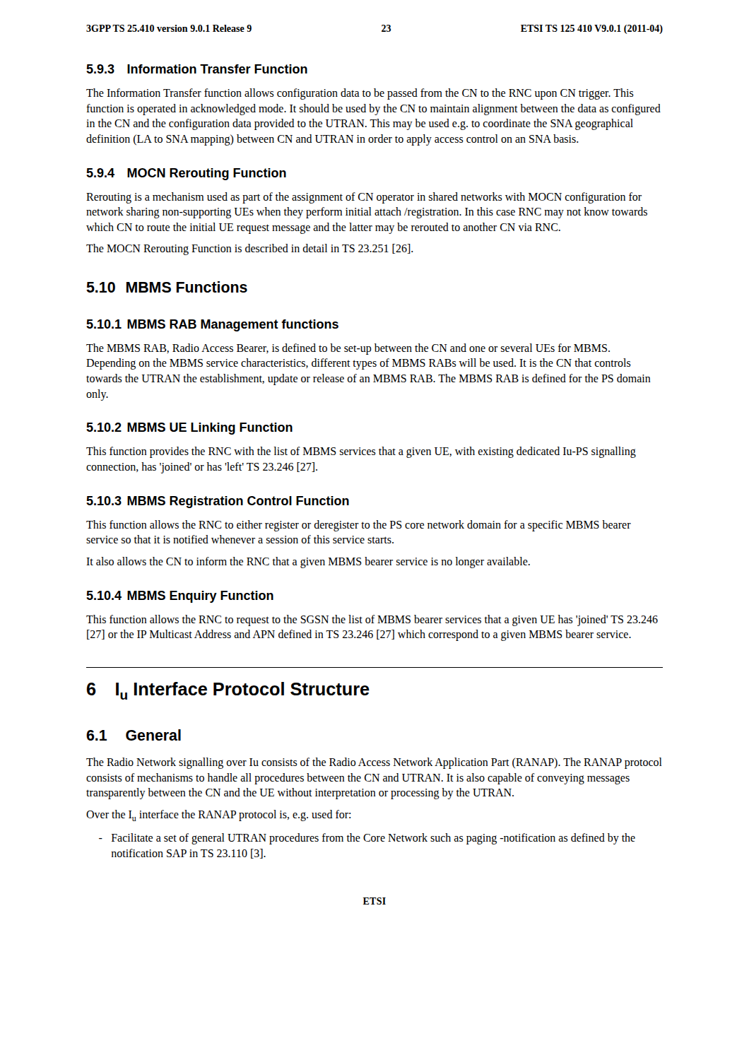3GPP TS 25.410 version 9.0.1 Release 9 23 ETSI TS 125 410 V9.0.1 (2011-04)
5.9.3 Information Transfer Function
The Information Transfer function allows configuration data to be passed from the CN to the RNC upon CN trigger. This function is operated in acknowledged mode. It should be used by the CN to maintain alignment between the data as configured in the CN and the configuration data provided to the UTRAN. This may be used e.g. to coordinate the SNA geographical definition (LA to SNA mapping) between CN and UTRAN in order to apply access control on an SNA basis.
5.9.4 MOCN Rerouting Function
Rerouting is a mechanism used as part of the assignment of CN operator in shared networks with MOCN configuration for network sharing non-supporting UEs when they perform initial attach /registration. In this case RNC may not know towards which CN to route the initial UE request message and the latter may be rerouted to another CN via RNC.
The MOCN Rerouting Function is described in detail in TS 23.251 [26].
5.10 MBMS Functions
5.10.1 MBMS RAB Management functions
The MBMS RAB, Radio Access Bearer, is defined to be set-up between the CN and one or several UEs for MBMS. Depending on the MBMS service characteristics, different types of MBMS RABs will be used. It is the CN that controls towards the UTRAN the establishment, update or release of an MBMS RAB. The MBMS RAB is defined for the PS domain only.
5.10.2 MBMS UE Linking Function
This function provides the RNC with the list of MBMS services that a given UE, with existing dedicated Iu-PS signalling connection, has 'joined' or has 'left' TS 23.246 [27].
5.10.3 MBMS Registration Control Function
This function allows the RNC to either register or deregister to the PS core network domain for a specific MBMS bearer service so that it is notified whenever a session of this service starts.
It also allows the CN to inform the RNC that a given MBMS bearer service is no longer available.
5.10.4 MBMS Enquiry Function
This function allows the RNC to request to the SGSN the list of MBMS bearer services that a given UE has 'joined' TS 23.246 [27] or the IP Multicast Address and APN defined in TS 23.246 [27] which correspond to a given MBMS bearer service.
6 Iu Interface Protocol Structure
6.1 General
The Radio Network signalling over Iu consists of the Radio Access Network Application Part (RANAP). The RANAP protocol consists of mechanisms to handle all procedures between the CN and UTRAN. It is also capable of conveying messages transparently between the CN and the UE without interpretation or processing by the UTRAN.
Over the Iu interface the RANAP protocol is, e.g. used for:
Facilitate a set of general UTRAN procedures from the Core Network such as paging -notification as defined by the notification SAP in TS 23.110 [3].
ETSI